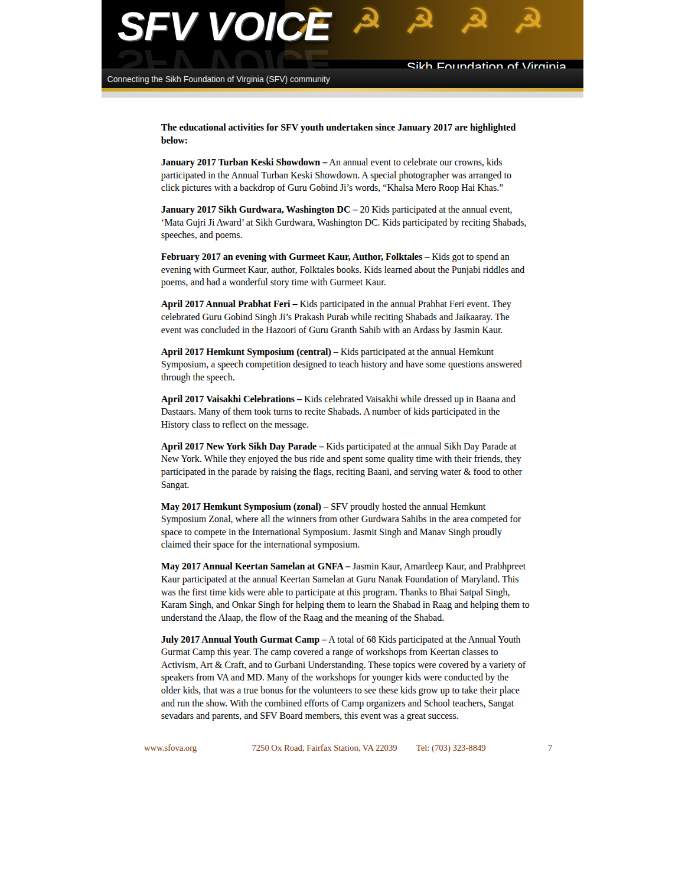☭☭☭☭☭
SFV VOICE
SFV VOICE
Sikh Foundation of Virginia
Connecting the Sikh Foundation of Virginia (SFV) community
The educational activities for SFV youth undertaken since January 2017 are highlighted below:
January 2017 Turban Keski Showdown – An annual event to celebrate our crowns, kids participated in the Annual Turban Keski Showdown. A special photographer was arranged to click pictures with a backdrop of Guru Gobind Ji’s words, “Khalsa Mero Roop Hai Khas.”
January 2017 Sikh Gurdwara, Washington DC – 20 Kids participated at the annual event, ‘Mata Gujri Ji Award’ at Sikh Gurdwara, Washington DC. Kids participated by reciting Shabads, speeches, and poems.
February 2017 an evening with Gurmeet Kaur, Author, Folktales – Kids got to spend an evening with Gurmeet Kaur, author, Folktales books. Kids learned about the Punjabi riddles and poems, and had a wonderful story time with Gurmeet Kaur.
April 2017 Annual Prabhat Feri – Kids participated in the annual Prabhat Feri event. They celebrated Guru Gobind Singh Ji’s Prakash Purab while reciting Shabads and Jaikaaray. The event was concluded in the Hazoori of Guru Granth Sahib with an Ardass by Jasmin Kaur.
April 2017 Hemkunt Symposium (central) – Kids participated at the annual Hemkunt Symposium, a speech competition designed to teach history and have some questions answered through the speech.
April 2017 Vaisakhi Celebrations – Kids celebrated Vaisakhi while dressed up in Baana and Dastaars. Many of them took turns to recite Shabads. A number of kids participated in the History class to reflect on the message.
April 2017 New York Sikh Day Parade – Kids participated at the annual Sikh Day Parade at New York. While they enjoyed the bus ride and spent some quality time with their friends, they participated in the parade by raising the flags, reciting Baani, and serving water & food to other Sangat.
May 2017 Hemkunt Symposium (zonal) – SFV proudly hosted the annual Hemkunt Symposium Zonal, where all the winners from other Gurdwara Sahibs in the area competed for space to compete in the International Symposium. Jasmit Singh and Manav Singh proudly claimed their space for the international symposium.
May 2017 Annual Keertan Samelan at GNFA – Jasmin Kaur, Amardeep Kaur, and Prabhpreet Kaur participated at the annual Keertan Samelan at Guru Nanak Foundation of Maryland. This was the first time kids were able to participate at this program. Thanks to Bhai Satpal Singh, Karam Singh, and Onkar Singh for helping them to learn the Shabad in Raag and helping them to understand the Alaap, the flow of the Raag and the meaning of the Shabad.
July 2017 Annual Youth Gurmat Camp – A total of 68 Kids participated at the Annual Youth Gurmat Camp this year. The camp covered a range of workshops from Keertan classes to Activism, Art & Craft, and to Gurbani Understanding. These topics were covered by a variety of speakers from VA and MD. Many of the workshops for younger kids were conducted by the older kids, that was a true bonus for the volunteers to see these kids grow up to take their place and run the show. With the combined efforts of Camp organizers and School teachers, Sangat sevadars and parents, and SFV Board members, this event was a great success.
www.sfova.org 7250 Ox Road, Fairfax Station, VA 22039 Tel: (703) 323-8849 7